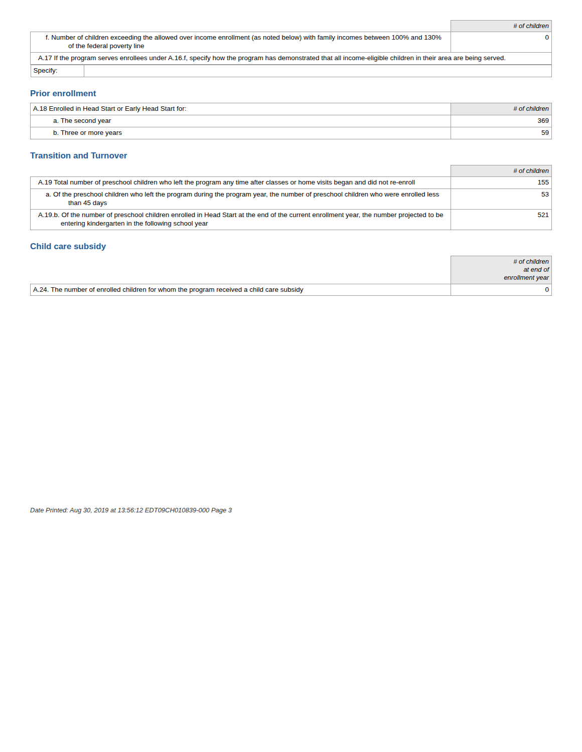| | # of children |
| f. Number of children exceeding the allowed over income enrollment (as noted below) with family incomes between 100% and 130% of the federal poverty line | 0 |
| A.17 If the program serves enrollees under A.16.f, specify how the program has demonstrated that all income-eligible children in their area are being served. |
| / Specify: / / |
Prior enrollment
| A.18 Enrolled in Head Start or Early Head Start for: | # of children |
| a. The second year | 369 |
| b. Three or more years | 59 |
Transition and Turnover
| | # of children |
| A.19 Total number of preschool children who left the program any time after classes or home visits began and did not re-enroll | 155 |
| a. Of the preschool children who left the program during the program year, the number of preschool children who were enrolled less than 45 days | 53 |
| A.19.b. Of the number of preschool children enrolled in Head Start at the end of the current enrollment year, the number projected to be entering kindergarten in the following school year | 521 |
Child care subsidy
| | # of children at end of enrollment year |
| A.24. The number of enrolled children for whom the program received a child care subsidy | 0 |
Date Printed: Aug 30, 2019 at 13:56:12 EDT09CH010839-000 Page 3